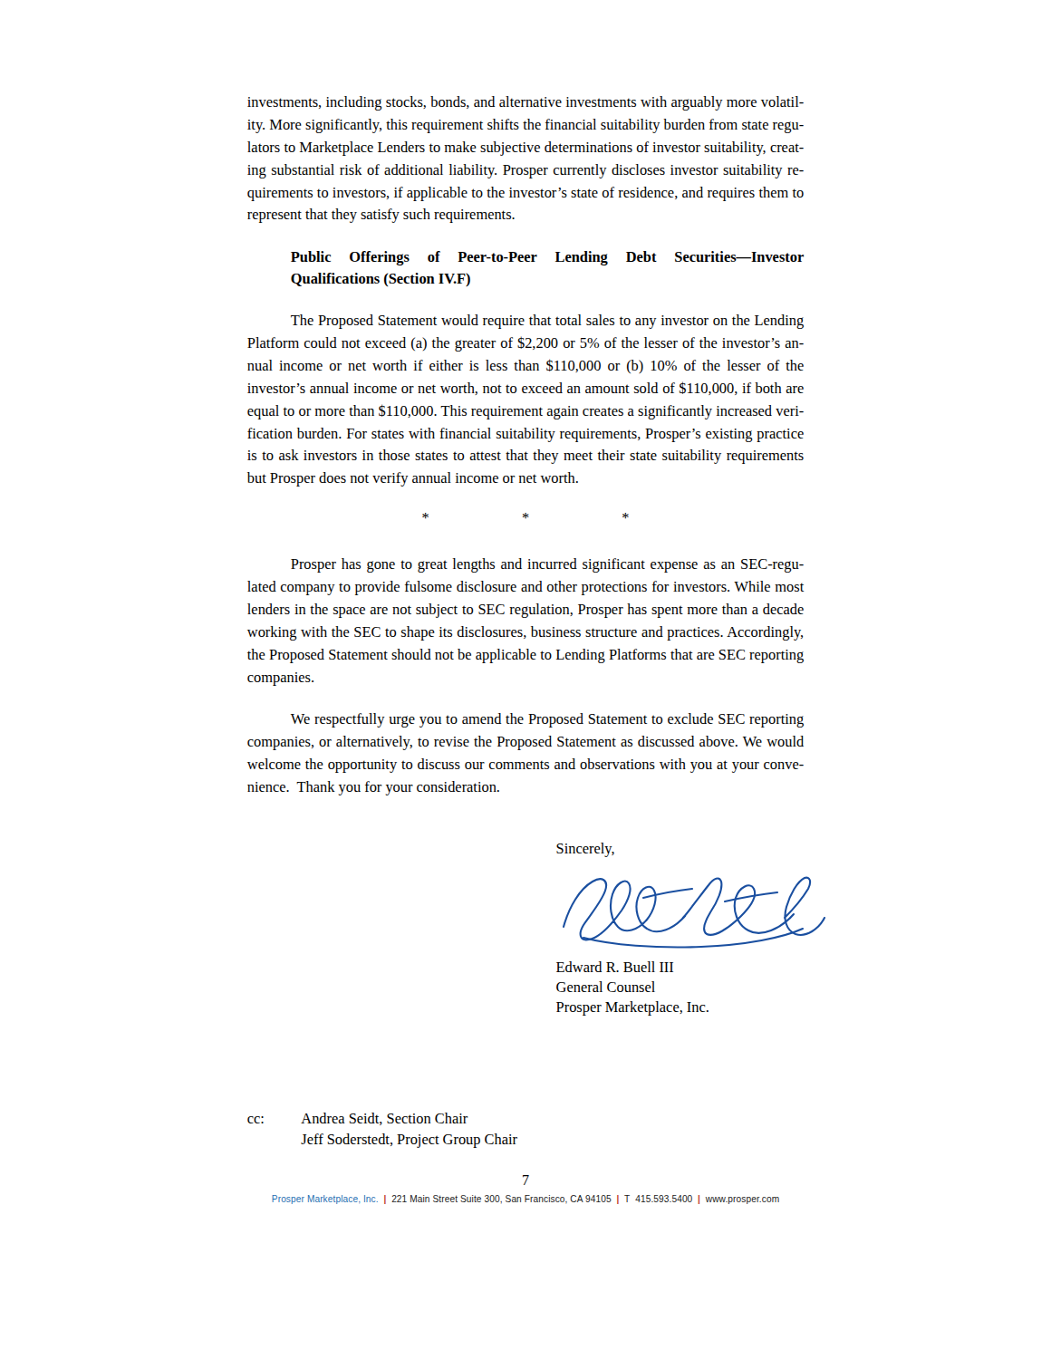investments, including stocks, bonds, and alternative investments with arguably more volatility. More significantly, this requirement shifts the financial suitability burden from state regulators to Marketplace Lenders to make subjective determinations of investor suitability, creating substantial risk of additional liability. Prosper currently discloses investor suitability requirements to investors, if applicable to the investor’s state of residence, and requires them to represent that they satisfy such requirements.
Public Offerings of Peer-to-Peer Lending Debt Securities—Investor Qualifications (Section IV.F)
The Proposed Statement would require that total sales to any investor on the Lending Platform could not exceed (a) the greater of $2,200 or 5% of the lesser of the investor’s annual income or net worth if either is less than $110,000 or (b) 10% of the lesser of the investor’s annual income or net worth, not to exceed an amount sold of $110,000, if both are equal to or more than $110,000. This requirement again creates a significantly increased verification burden. For states with financial suitability requirements, Prosper’s existing practice is to ask investors in those states to attest that they meet their state suitability requirements but Prosper does not verify annual income or net worth.
***
Prosper has gone to great lengths and incurred significant expense as an SEC-regulated company to provide fulsome disclosure and other protections for investors. While most lenders in the space are not subject to SEC regulation, Prosper has spent more than a decade working with the SEC to shape its disclosures, business structure and practices. Accordingly, the Proposed Statement should not be applicable to Lending Platforms that are SEC reporting companies.
We respectfully urge you to amend the Proposed Statement to exclude SEC reporting companies, or alternatively, to revise the Proposed Statement as discussed above. We would welcome the opportunity to discuss our comments and observations with you at your convenience. Thank you for your consideration.
Sincerely,
Edward R. Buell III
General Counsel
Prosper Marketplace, Inc.
| cc: | Andrea Seidt, Section Chair |
| | Jeff Soderstedt, Project Group Chair |
7
Prosper Marketplace, Inc.|221 Main Street Suite 300, San Francisco, CA 94105|T 415.593.5400|www.prosper.com